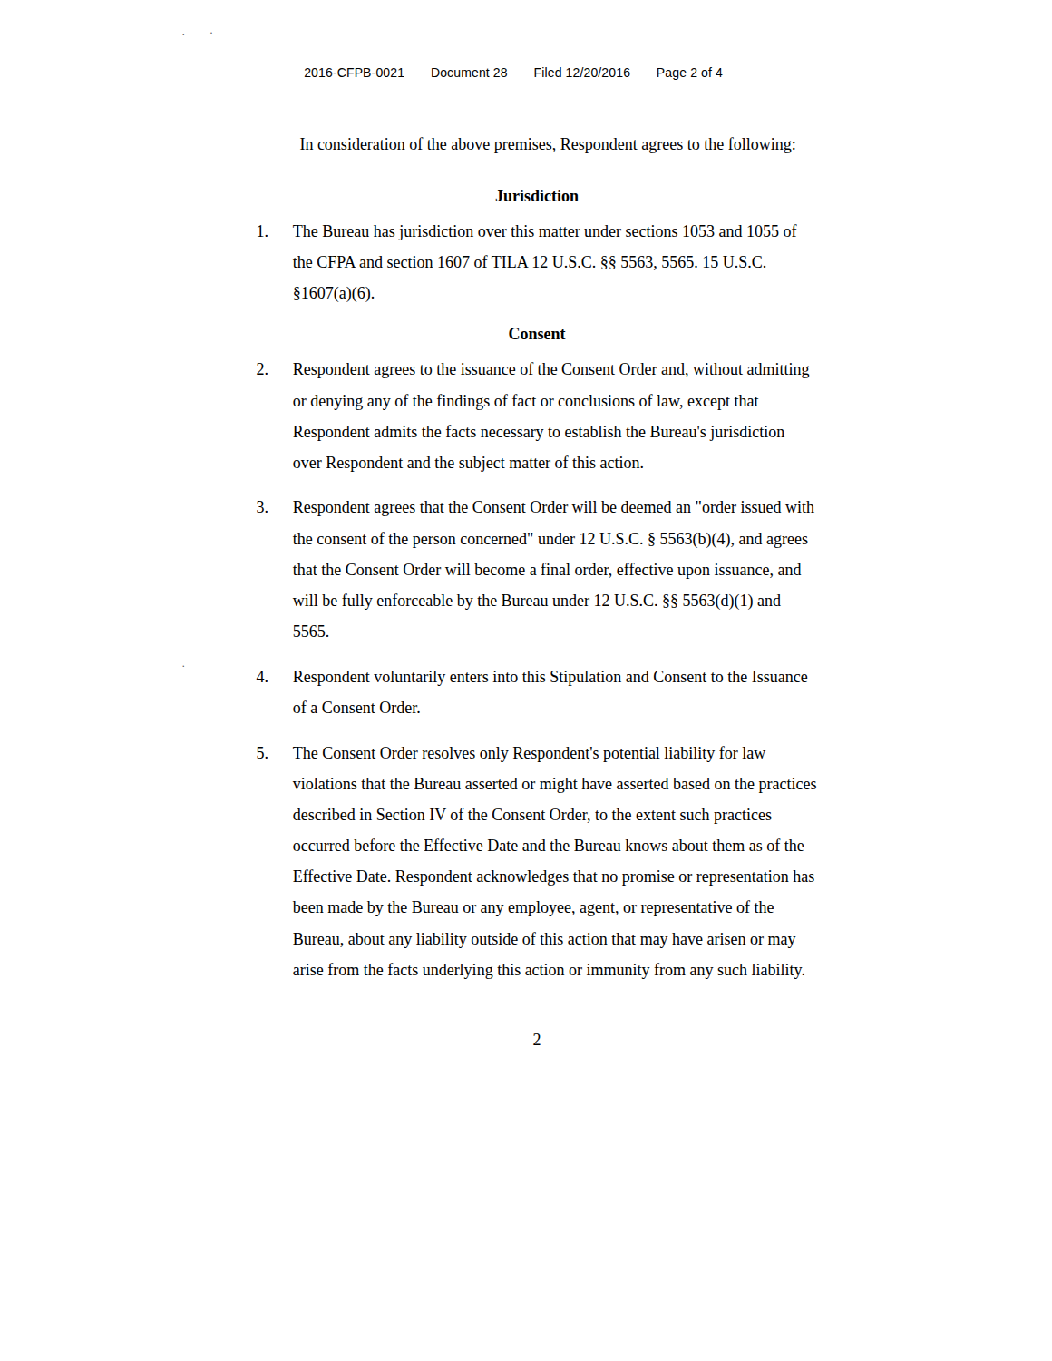. . .
2016-CFPB-0021 Document 28 Filed 12/20/2016 Page 2 of 4
In consideration of the above premises, Respondent agrees to the following:
Jurisdiction
1. The Bureau has jurisdiction over this matter under sections 1053 and 1055 of the CFPA and section 1607 of TILA 12 U.S.C. §§ 5563, 5565. 15 U.S.C. §1607(a)(6).
Consent
2. Respondent agrees to the issuance of the Consent Order and, without admitting or denying any of the findings of fact or conclusions of law, except that Respondent admits the facts necessary to establish the Bureau's jurisdiction over Respondent and the subject matter of this action.
3. Respondent agrees that the Consent Order will be deemed an "order issued with the consent of the person concerned" under 12 U.S.C. § 5563(b)(4), and agrees that the Consent Order will become a final order, effective upon issuance, and will be fully enforceable by the Bureau under 12 U.S.C. §§ 5563(d)(1) and 5565.
4. Respondent voluntarily enters into this Stipulation and Consent to the Issuance of a Consent Order.
5. The Consent Order resolves only Respondent's potential liability for law violations that the Bureau asserted or might have asserted based on the practices described in Section IV of the Consent Order, to the extent such practices occurred before the Effective Date and the Bureau knows about them as of the Effective Date. Respondent acknowledges that no promise or representation has been made by the Bureau or any employee, agent, or representative of the Bureau, about any liability outside of this action that may have arisen or may arise from the facts underlying this action or immunity from any such liability.
2